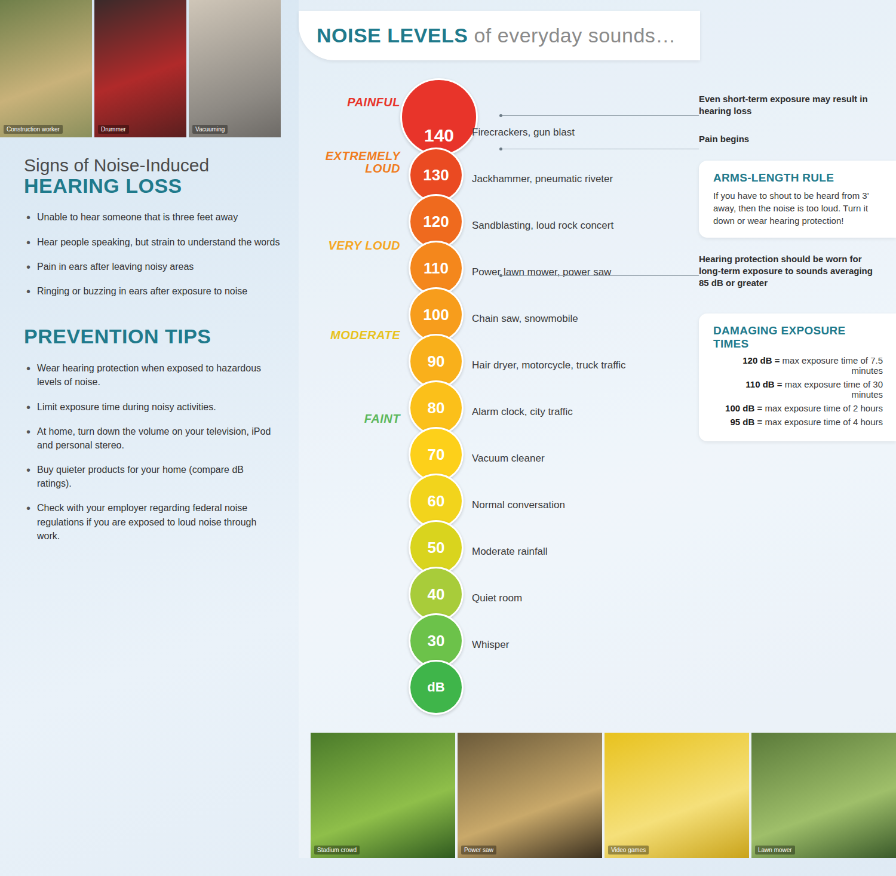Construction worker
Drummer
Vacuuming
Signs of Noise-Induced HEARING LOSS
Unable to hear someone that is three feet away
Hear people speaking, but strain to understand the words
Pain in ears after leaving noisy areas
Ringing or buzzing in ears after exposure to noise
PREVENTION TIPS
Wear hearing protection when exposed to hazardous levels of noise.
Limit exposure time during noisy activities.
At home, turn down the volume on your television, iPod and personal stereo.
Buy quieter products for your home (compare dB ratings).
Check with your employer regarding federal noise regulations if you are exposed to loud noise through work.
NOISE LEVELS of everyday sounds…
Painful
Extremely
Loud
Very Loud
Moderate
Faint
140
130
120
110
100
90
80
70
60
50
40
30
dB
Firecrackers, gun blast
Jackhammer, pneumatic riveter
Sandblasting, loud rock concert
Power lawn mower, power saw
Chain saw, snowmobile
Hair dryer, motorcycle, truck traffic
Alarm clock, city traffic
Vacuum cleaner
Normal conversation
Moderate rainfall
Quiet room
Whisper
Even short-term exposure may result in hearing loss
Pain begins
ARMS-LENGTH RULE
If you have to shout to be heard from 3' away, then the noise is too loud. Turn it down or wear hearing protection!
Hearing protection should be worn for long-term exposure to sounds averaging 85 dB or greater
DAMAGING EXPOSURE TIMES
120 dB = max exposure time of 7.5 minutes
110 dB = max exposure time of 30 minutes
100 dB = max exposure time of 2 hours
95 dB = max exposure time of 4 hours
Stadium crowd
Power saw
Video games
Lawn mower